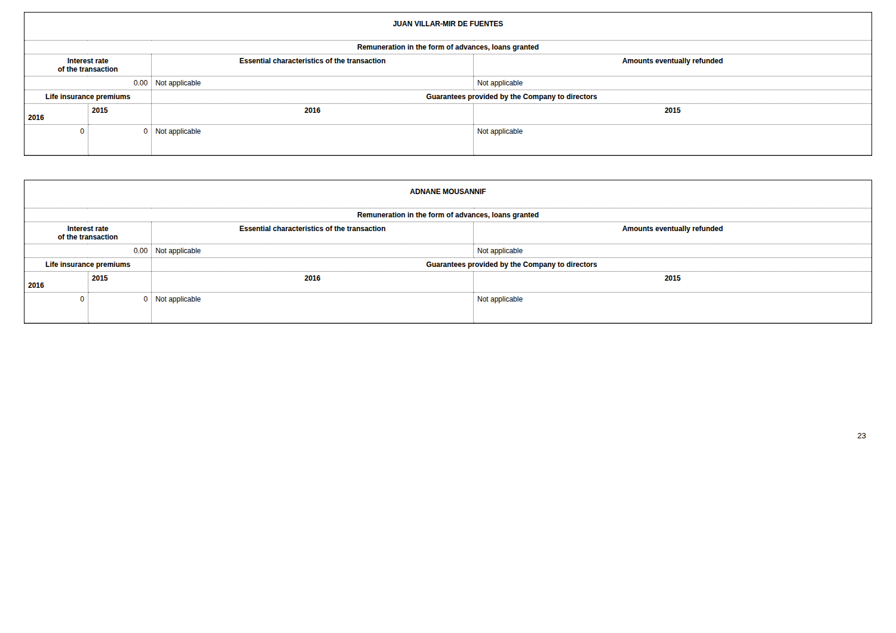| JUAN VILLAR-MIR DE FUENTES |
| Remuneration in the form of advances, loans granted |
| Interest rate of the transaction | Essential characteristics of the transaction | Amounts eventually refunded |
| 0.00 | Not applicable | Not applicable |
| Life insurance premiums | Guarantees provided by the Company to directors |
| 2016 | 2015 | 2016 | 2015 |
| 0 | 0 | Not applicable | Not applicable |
| ADNANE MOUSANNIF |
| Remuneration in the form of advances, loans granted |
| Interest rate of the transaction | Essential characteristics of the transaction | Amounts eventually refunded |
| 0.00 | Not applicable | Not applicable |
| Life insurance premiums | Guarantees provided by the Company to directors |
| 2016 | 2015 | 2016 | 2015 |
| 0 | 0 | Not applicable | Not applicable |
23